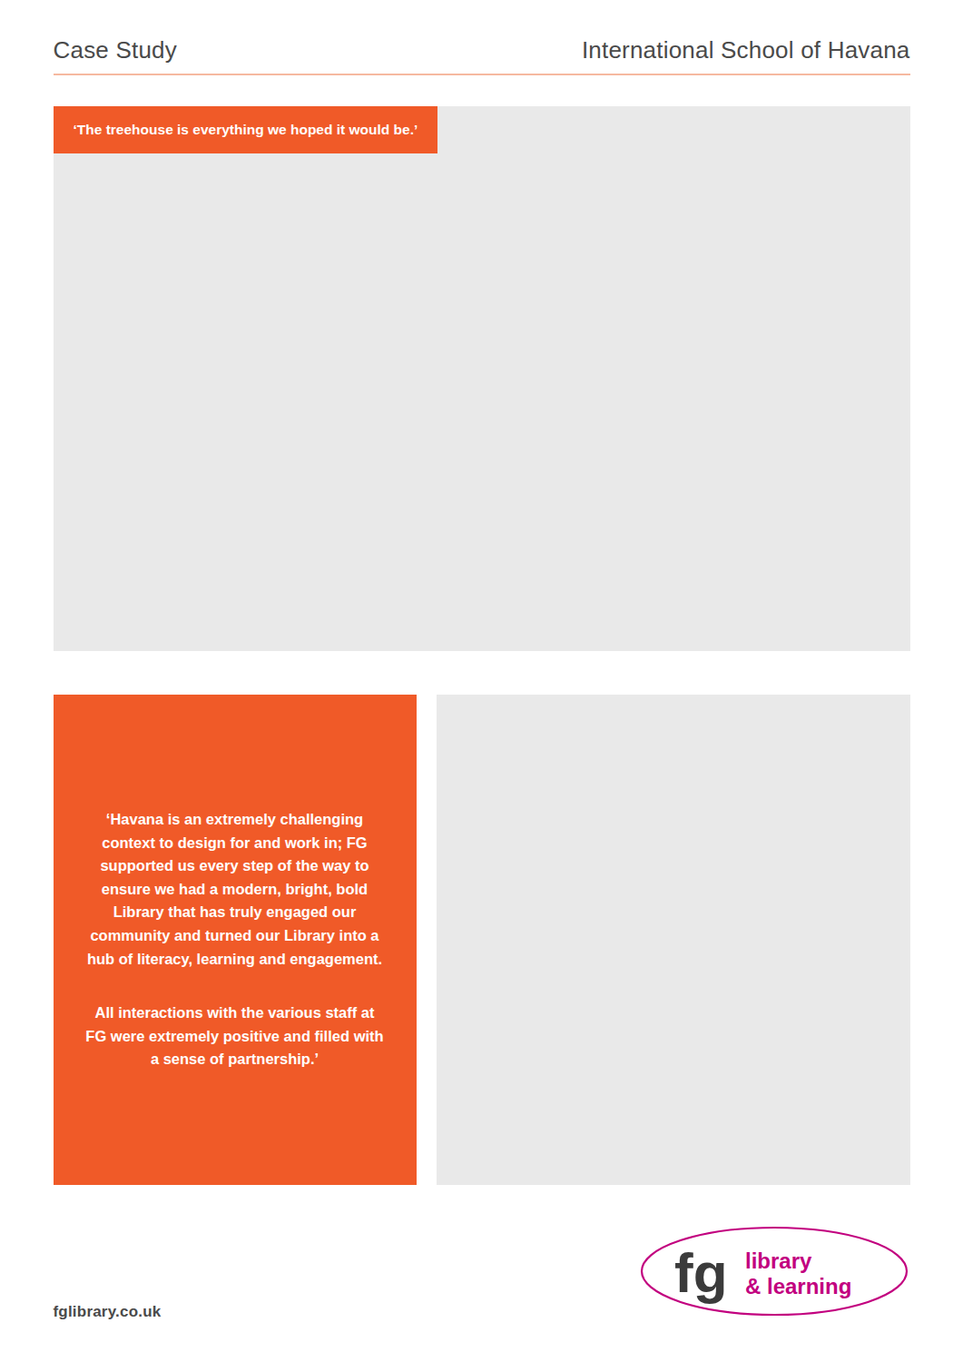Case Study
International School of Havana
‘The treehouse is everything we hoped it would be.’
‘Havana is an extremely challenging context to design for and work in; FG supported us every step of the way to ensure we had a modern, bright, bold Library that has truly engaged our community and turned our Library into a hub of literacy, learning and engagement.
All interactions with the various staff at FG were extremely positive and filled with a sense of partnership.’
fglibrary.co.uk
fg library & learning